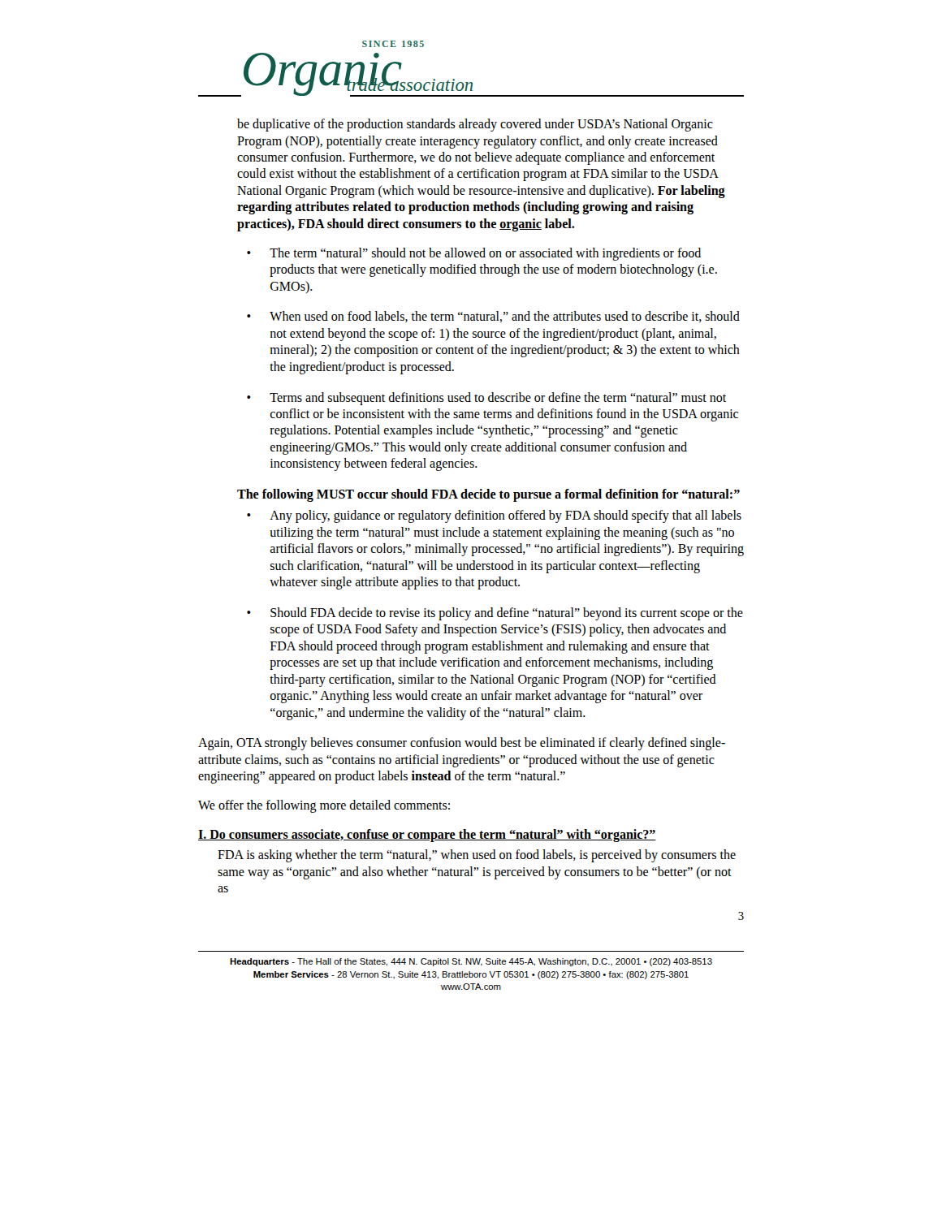SINCE 1985
Organic
trade association
be duplicative of the production standards already covered under USDA’s National Organic Program (NOP), potentially create interagency regulatory conflict, and only create increased consumer confusion. Furthermore, we do not believe adequate compliance and enforcement could exist without the establishment of a certification program at FDA similar to the USDA National Organic Program (which would be resource-intensive and duplicative). For labeling regarding attributes related to production methods (including growing and raising practices), FDA should direct consumers to the organic label.
The term “natural” should not be allowed on or associated with ingredients or food products that were genetically modified through the use of modern biotechnology (i.e. GMOs).
When used on food labels, the term “natural,” and the attributes used to describe it, should not extend beyond the scope of: 1) the source of the ingredient/product (plant, animal, mineral); 2) the composition or content of the ingredient/product; & 3) the extent to which the ingredient/product is processed.
Terms and subsequent definitions used to describe or define the term “natural” must not conflict or be inconsistent with the same terms and definitions found in the USDA organic regulations. Potential examples include “synthetic,” “processing” and “genetic engineering/GMOs.” This would only create additional consumer confusion and inconsistency between federal agencies.
The following MUST occur should FDA decide to pursue a formal definition for “natural:”
Any policy, guidance or regulatory definition offered by FDA should specify that all labels utilizing the term “natural” must include a statement explaining the meaning (such as "no artificial flavors or colors,” minimally processed," “no artificial ingredients”). By requiring such clarification, “natural” will be understood in its particular context—reflecting whatever single attribute applies to that product.
Should FDA decide to revise its policy and define “natural” beyond its current scope or the scope of USDA Food Safety and Inspection Service’s (FSIS) policy, then advocates and FDA should proceed through program establishment and rulemaking and ensure that processes are set up that include verification and enforcement mechanisms, including third-party certification, similar to the National Organic Program (NOP) for “certified organic.” Anything less would create an unfair market advantage for “natural” over “organic,” and undermine the validity of the “natural” claim.
Again, OTA strongly believes consumer confusion would best be eliminated if clearly defined single-attribute claims, such as “contains no artificial ingredients” or “produced without the use of genetic engineering” appeared on product labels instead of the term “natural.”
We offer the following more detailed comments:
I. Do consumers associate, confuse or compare the term “natural” with “organic?”
FDA is asking whether the term “natural,” when used on food labels, is perceived by consumers the same way as “organic” and also whether “natural” is perceived by consumers to be “better” (or not as
3
Headquarters - The Hall of the States, 444 N. Capitol St. NW, Suite 445-A, Washington, D.C., 20001 • (202) 403-8513
Member Services - 28 Vernon St., Suite 413, Brattleboro VT 05301 • (802) 275-3800 • fax: (802) 275-3801
www.OTA.com